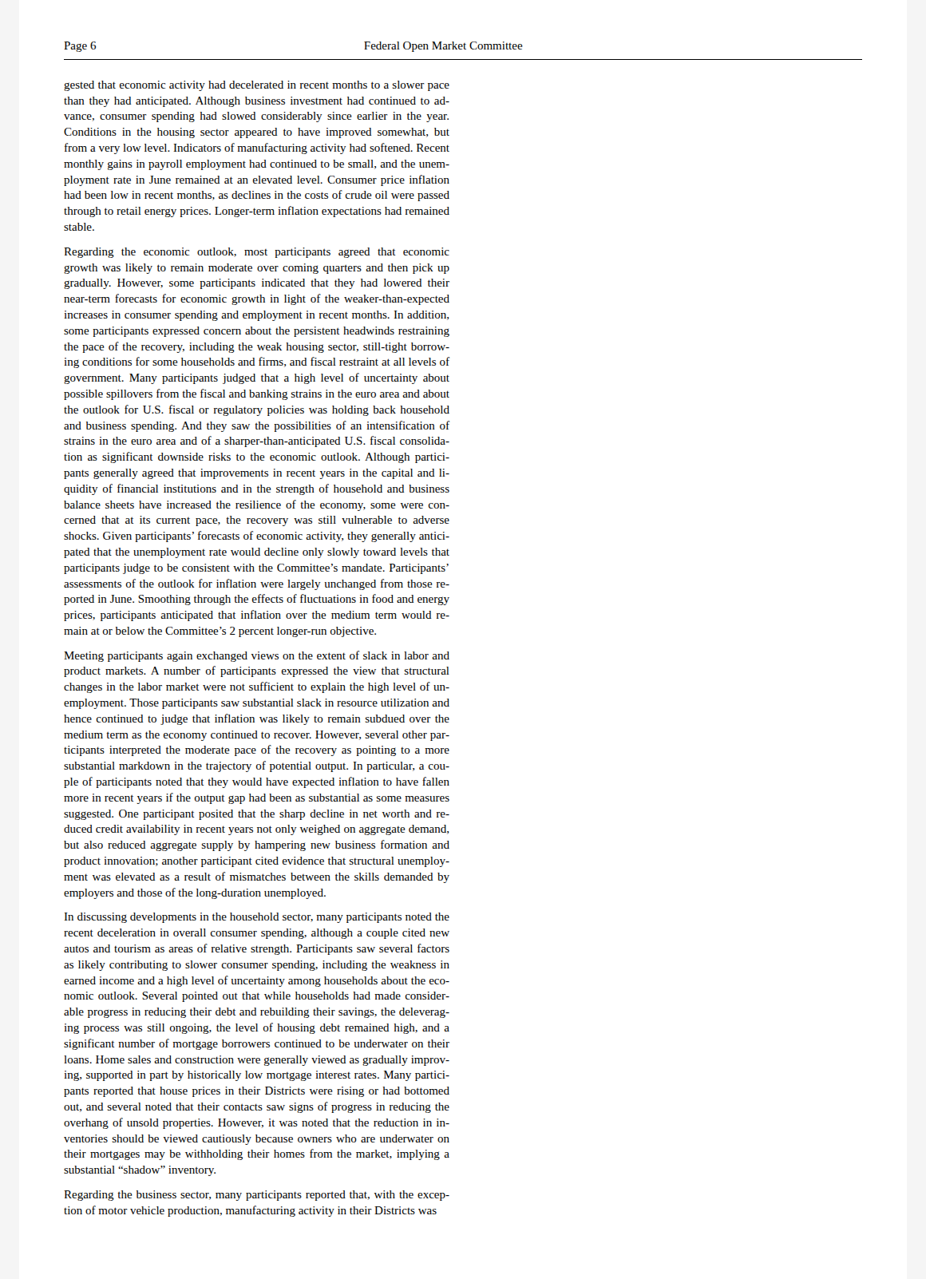Page 6
Federal Open Market Committee
gested that economic activity had decelerated in recent months to a slower pace than they had anticipated. Although business investment had continued to advance, consumer spending had slowed considerably since earlier in the year. Conditions in the housing sector appeared to have improved somewhat, but from a very low level. Indicators of manufacturing activity had softened. Recent monthly gains in payroll employment had continued to be small, and the unemployment rate in June remained at an elevated level. Consumer price inflation had been low in recent months, as declines in the costs of crude oil were passed through to retail energy prices. Longer-term inflation expectations had remained stable.
Regarding the economic outlook, most participants agreed that economic growth was likely to remain moderate over coming quarters and then pick up gradually. However, some participants indicated that they had lowered their near-term forecasts for economic growth in light of the weaker-than-expected increases in consumer spending and employment in recent months. In addition, some participants expressed concern about the persistent headwinds restraining the pace of the recovery, including the weak housing sector, still-tight borrowing conditions for some households and firms, and fiscal restraint at all levels of government. Many participants judged that a high level of uncertainty about possible spillovers from the fiscal and banking strains in the euro area and about the outlook for U.S. fiscal or regulatory policies was holding back household and business spending. And they saw the possibilities of an intensification of strains in the euro area and of a sharper-than-anticipated U.S. fiscal consolidation as significant downside risks to the economic outlook. Although participants generally agreed that improvements in recent years in the capital and liquidity of financial institutions and in the strength of household and business balance sheets have increased the resilience of the economy, some were concerned that at its current pace, the recovery was still vulnerable to adverse shocks. Given participants’ forecasts of economic activity, they generally anticipated that the unemployment rate would decline only slowly toward levels that participants judge to be consistent with the Committee’s mandate. Participants’ assessments of the outlook for inflation were largely unchanged from those reported in June. Smoothing through the effects of fluctuations in food and energy prices, participants anticipated that inflation over the medium term would remain at or below the Committee’s 2 percent longer-run objective.
Meeting participants again exchanged views on the extent of slack in labor and product markets. A number of participants expressed the view that structural changes in the labor market were not sufficient to explain the high level of unemployment. Those participants saw substantial slack in resource utilization and hence continued to judge that inflation was likely to remain subdued over the medium term as the economy continued to recover. However, several other participants interpreted the moderate pace of the recovery as pointing to a more substantial markdown in the trajectory of potential output. In particular, a couple of participants noted that they would have expected inflation to have fallen more in recent years if the output gap had been as substantial as some measures suggested. One participant posited that the sharp decline in net worth and reduced credit availability in recent years not only weighed on aggregate demand, but also reduced aggregate supply by hampering new business formation and product innovation; another participant cited evidence that structural unemployment was elevated as a result of mismatches between the skills demanded by employers and those of the long-duration unemployed.
In discussing developments in the household sector, many participants noted the recent deceleration in overall consumer spending, although a couple cited new autos and tourism as areas of relative strength. Participants saw several factors as likely contributing to slower consumer spending, including the weakness in earned income and a high level of uncertainty among households about the economic outlook. Several pointed out that while households had made considerable progress in reducing their debt and rebuilding their savings, the deleveraging process was still ongoing, the level of housing debt remained high, and a significant number of mortgage borrowers continued to be underwater on their loans. Home sales and construction were generally viewed as gradually improving, supported in part by historically low mortgage interest rates. Many participants reported that house prices in their Districts were rising or had bottomed out, and several noted that their contacts saw signs of progress in reducing the overhang of unsold properties. However, it was noted that the reduction in inventories should be viewed cautiously because owners who are underwater on their mortgages may be withholding their homes from the market, implying a substantial “shadow” inventory.
Regarding the business sector, many participants reported that, with the exception of motor vehicle production, manufacturing activity in their Districts was